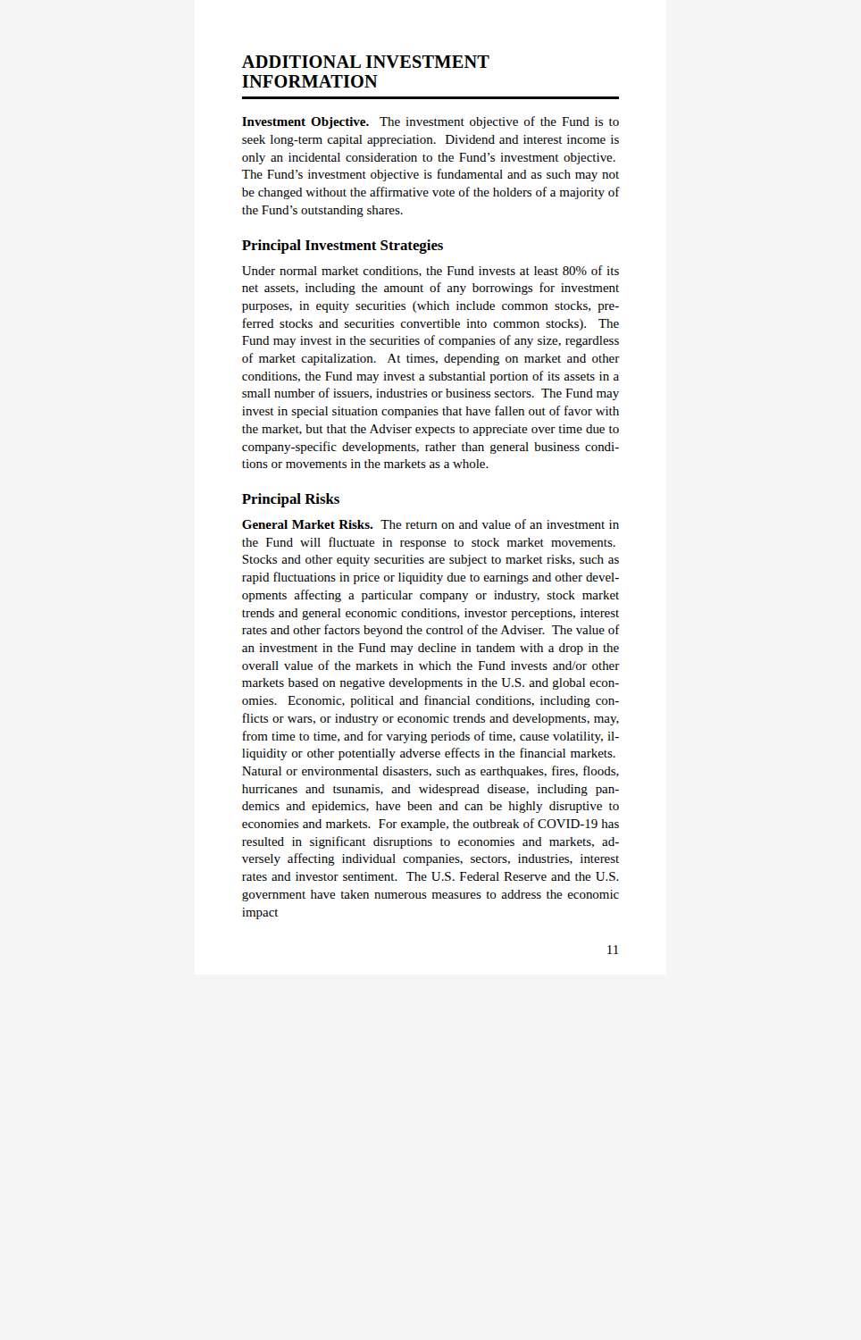ADDITIONAL INVESTMENT INFORMATION
Investment Objective. The investment objective of the Fund is to seek long-term capital appreciation. Dividend and interest income is only an incidental consideration to the Fund’s investment objective. The Fund’s investment objective is fundamental and as such may not be changed without the affirmative vote of the holders of a majority of the Fund’s outstanding shares.
Principal Investment Strategies
Under normal market conditions, the Fund invests at least 80% of its net assets, including the amount of any borrowings for investment purposes, in equity securities (which include common stocks, preferred stocks and securities convertible into common stocks). The Fund may invest in the securities of companies of any size, regardless of market capitalization. At times, depending on market and other conditions, the Fund may invest a substantial portion of its assets in a small number of issuers, industries or business sectors. The Fund may invest in special situation companies that have fallen out of favor with the market, but that the Adviser expects to appreciate over time due to company-specific developments, rather than general business conditions or movements in the markets as a whole.
Principal Risks
General Market Risks. The return on and value of an investment in the Fund will fluctuate in response to stock market movements. Stocks and other equity securities are subject to market risks, such as rapid fluctuations in price or liquidity due to earnings and other developments affecting a particular company or industry, stock market trends and general economic conditions, investor perceptions, interest rates and other factors beyond the control of the Adviser. The value of an investment in the Fund may decline in tandem with a drop in the overall value of the markets in which the Fund invests and/or other markets based on negative developments in the U.S. and global economies. Economic, political and financial conditions, including conflicts or wars, or industry or economic trends and developments, may, from time to time, and for varying periods of time, cause volatility, illiquidity or other potentially adverse effects in the financial markets. Natural or environmental disasters, such as earthquakes, fires, floods, hurricanes and tsunamis, and widespread disease, including pandemics and epidemics, have been and can be highly disruptive to economies and markets. For example, the outbreak of COVID-19 has resulted in significant disruptions to economies and markets, adversely affecting individual companies, sectors, industries, interest rates and investor sentiment. The U.S. Federal Reserve and the U.S. government have taken numerous measures to address the economic impact
11